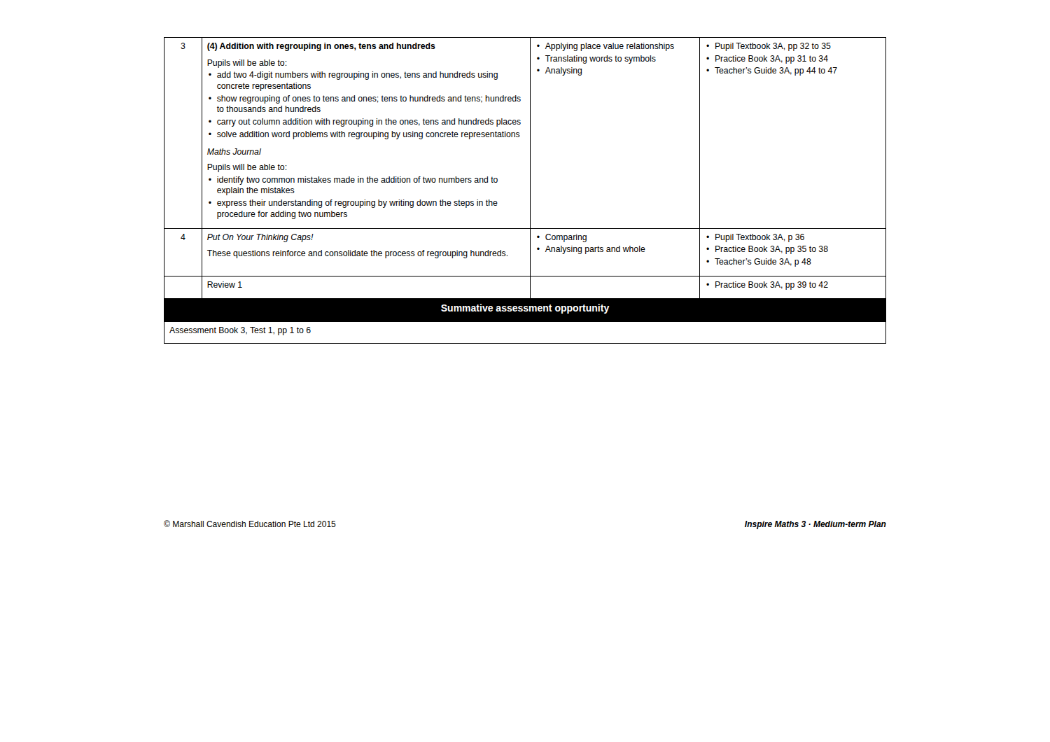| 3 | (4) Addition with regrouping in ones, tens and hundreds Pupils will be able to: add two 4-digit numbers with regrouping in ones, tens and hundreds using concrete representations show regrouping of ones to tens and ones; tens to hundreds and tens; hundreds to thousands and hundreds carry out column addition with regrouping in the ones, tens and hundreds places solve addition word problems with regrouping by using concrete representations Maths Journal Pupils will be able to: identify two common mistakes made in the addition of two numbers and to explain the mistakes express their understanding of regrouping by writing down the steps in the procedure for adding two numbers | Applying place value relationships Translating words to symbols Analysing | Pupil Textbook 3A, pp 32 to 35 Practice Book 3A, pp 31 to 34 Teacher’s Guide 3A, pp 44 to 47 |
| 4 | Put On Your Thinking Caps! These questions reinforce and consolidate the process of regrouping hundreds. | Comparing Analysing parts and whole | Pupil Textbook 3A, p 36 Practice Book 3A, pp 35 to 38 Teacher’s Guide 3A, p 48 |
| | Review 1 | | Practice Book 3A, pp 39 to 42 |
| Summative assessment opportunity |
| Assessment Book 3, Test 1, pp 1 to 6 |
© Marshall Cavendish Education Pte Ltd 2015
Inspire Maths 3 · Medium-term Plan